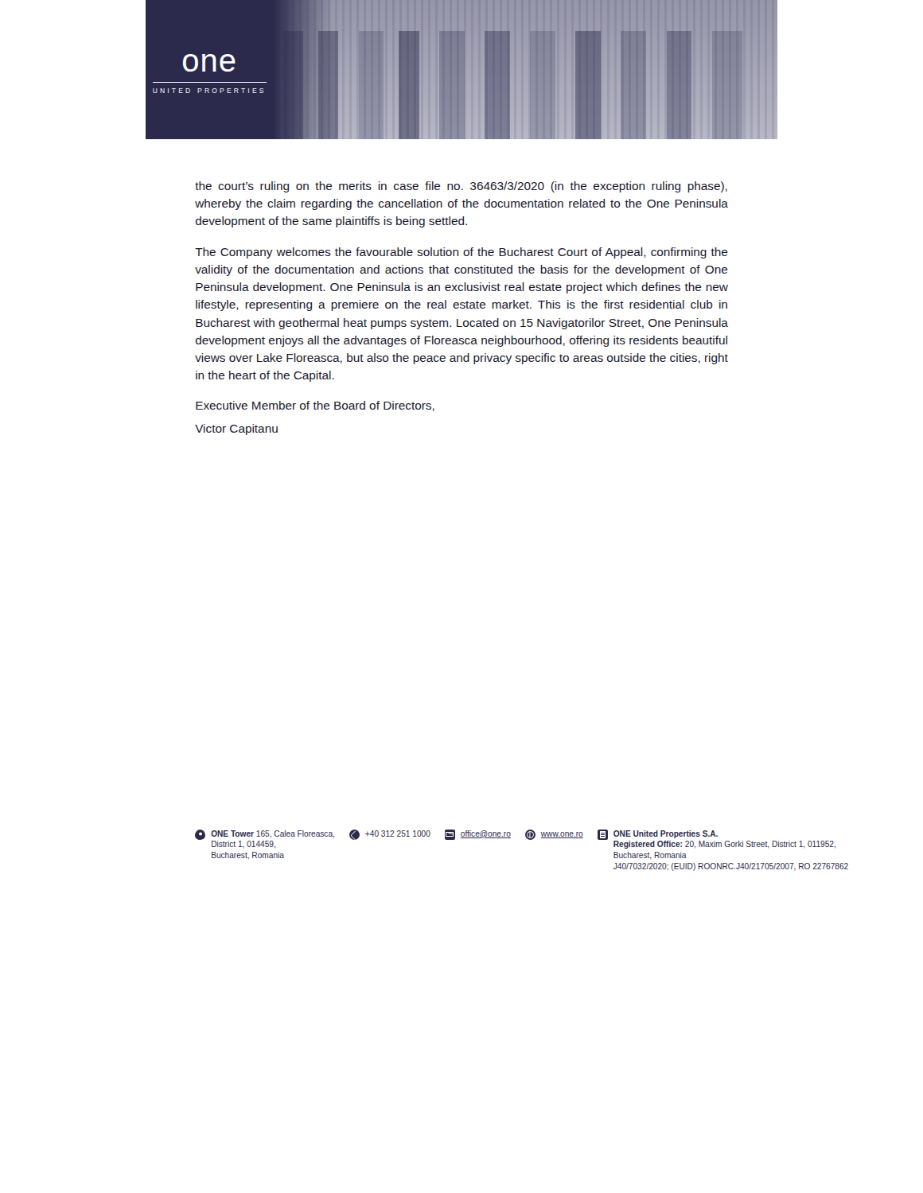one
United Properties
the court’s ruling on the merits in case file no. 36463/3/2020 (in the exception ruling phase), whereby the claim regarding the cancellation of the documentation related to the One Peninsula development of the same plaintiffs is being settled.
The Company welcomes the favourable solution of the Bucharest Court of Appeal, confirming the validity of the documentation and actions that constituted the basis for the development of One Peninsula development. One Peninsula is an exclusivist real estate project which defines the new lifestyle, representing a premiere on the real estate market. This is the first residential club in Bucharest with geothermal heat pumps system. Located on 15 Navigatorilor Street, One Peninsula development enjoys all the advantages of Floreasca neighbourhood, offering its residents beautiful views over Lake Floreasca, but also the peace and privacy specific to areas outside the cities, right in the heart of the Capital.
Executive Member of the Board of Directors,
Victor Capitanu
ONE Tower 165, Calea Floreasca,
District 1, 014459,
Bucharest, Romania
+40 312 251 1000
office@one.ro
www.one.ro
ONE United Properties S.A.
Registered Office: 20, Maxim Gorki Street, District 1, 011952,
Bucharest, Romania
J40/7032/2020; (EUID) ROONRC.J40/21705/2007, RO 22767862